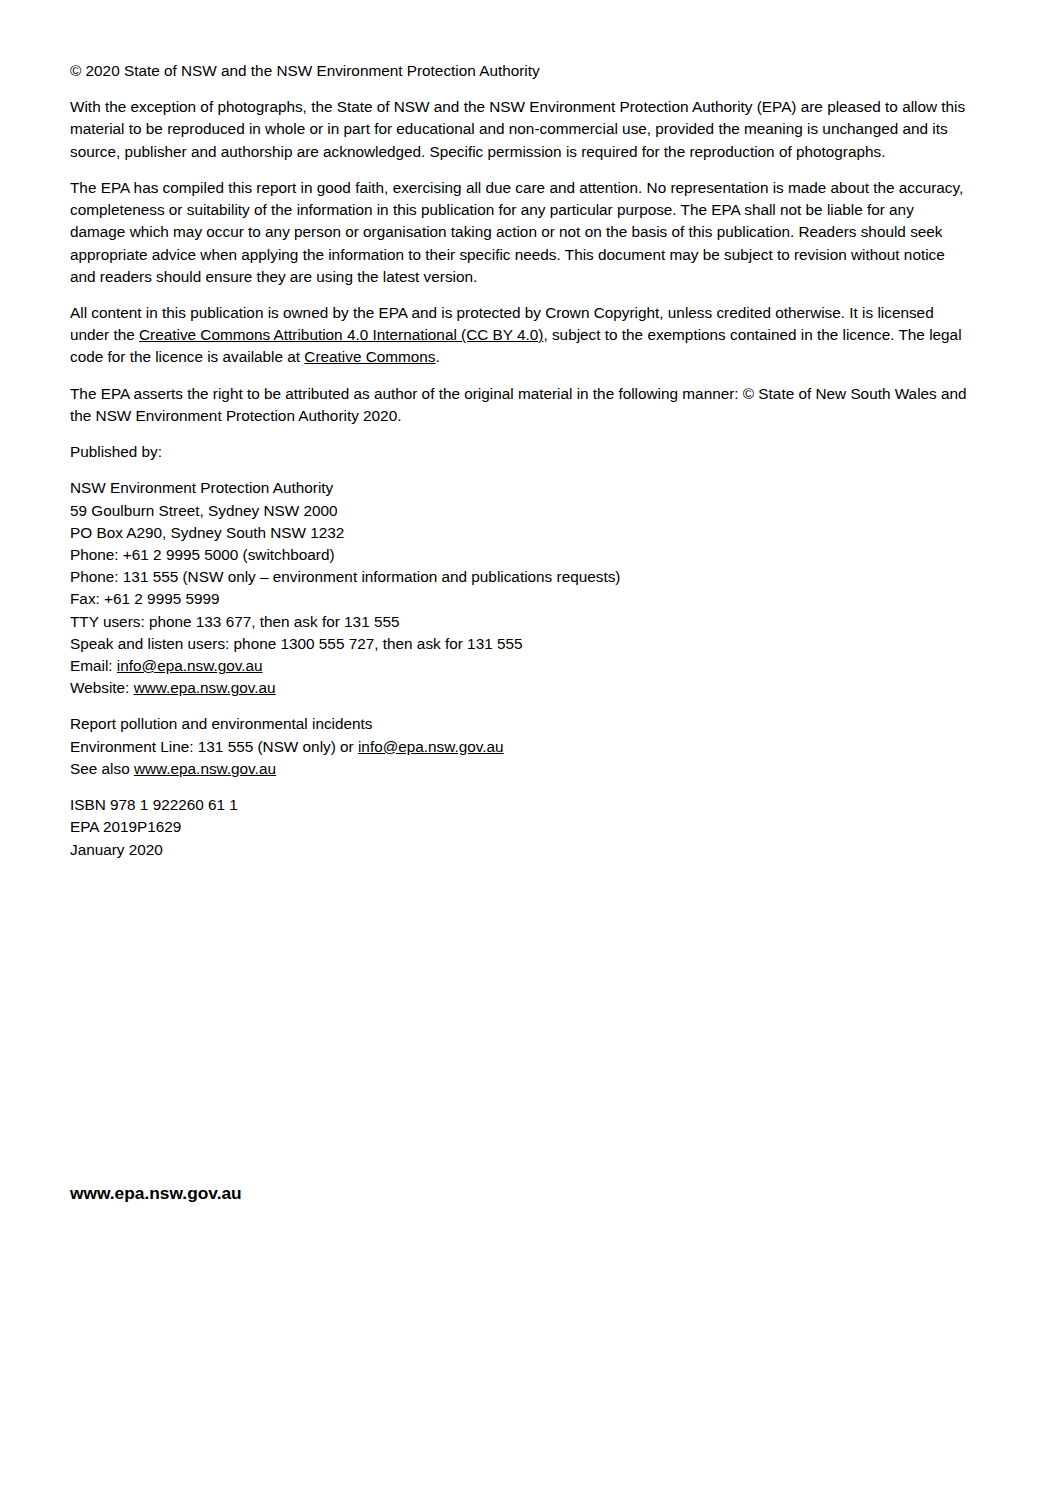© 2020 State of NSW and the NSW Environment Protection Authority
With the exception of photographs, the State of NSW and the NSW Environment Protection Authority (EPA) are pleased to allow this material to be reproduced in whole or in part for educational and non-commercial use, provided the meaning is unchanged and its source, publisher and authorship are acknowledged. Specific permission is required for the reproduction of photographs.
The EPA has compiled this report in good faith, exercising all due care and attention. No representation is made about the accuracy, completeness or suitability of the information in this publication for any particular purpose. The EPA shall not be liable for any damage which may occur to any person or organisation taking action or not on the basis of this publication. Readers should seek appropriate advice when applying the information to their specific needs. This document may be subject to revision without notice and readers should ensure they are using the latest version.
All content in this publication is owned by the EPA and is protected by Crown Copyright, unless credited otherwise. It is licensed under the Creative Commons Attribution 4.0 International (CC BY 4.0), subject to the exemptions contained in the licence. The legal code for the licence is available at Creative Commons.
The EPA asserts the right to be attributed as author of the original material in the following manner: © State of New South Wales and the NSW Environment Protection Authority 2020.
Published by:
NSW Environment Protection Authority
59 Goulburn Street, Sydney NSW 2000
PO Box A290, Sydney South NSW 1232
Phone: +61 2 9995 5000 (switchboard)
Phone: 131 555 (NSW only – environment information and publications requests)
Fax: +61 2 9995 5999
TTY users: phone 133 677, then ask for 131 555
Speak and listen users: phone 1300 555 727, then ask for 131 555
Email: info@epa.nsw.gov.au
Website: www.epa.nsw.gov.au
Report pollution and environmental incidents
Environment Line: 131 555 (NSW only) or info@epa.nsw.gov.au
See also www.epa.nsw.gov.au
ISBN 978 1 922260 61 1
EPA 2019P1629
January 2020
www.epa.nsw.gov.au